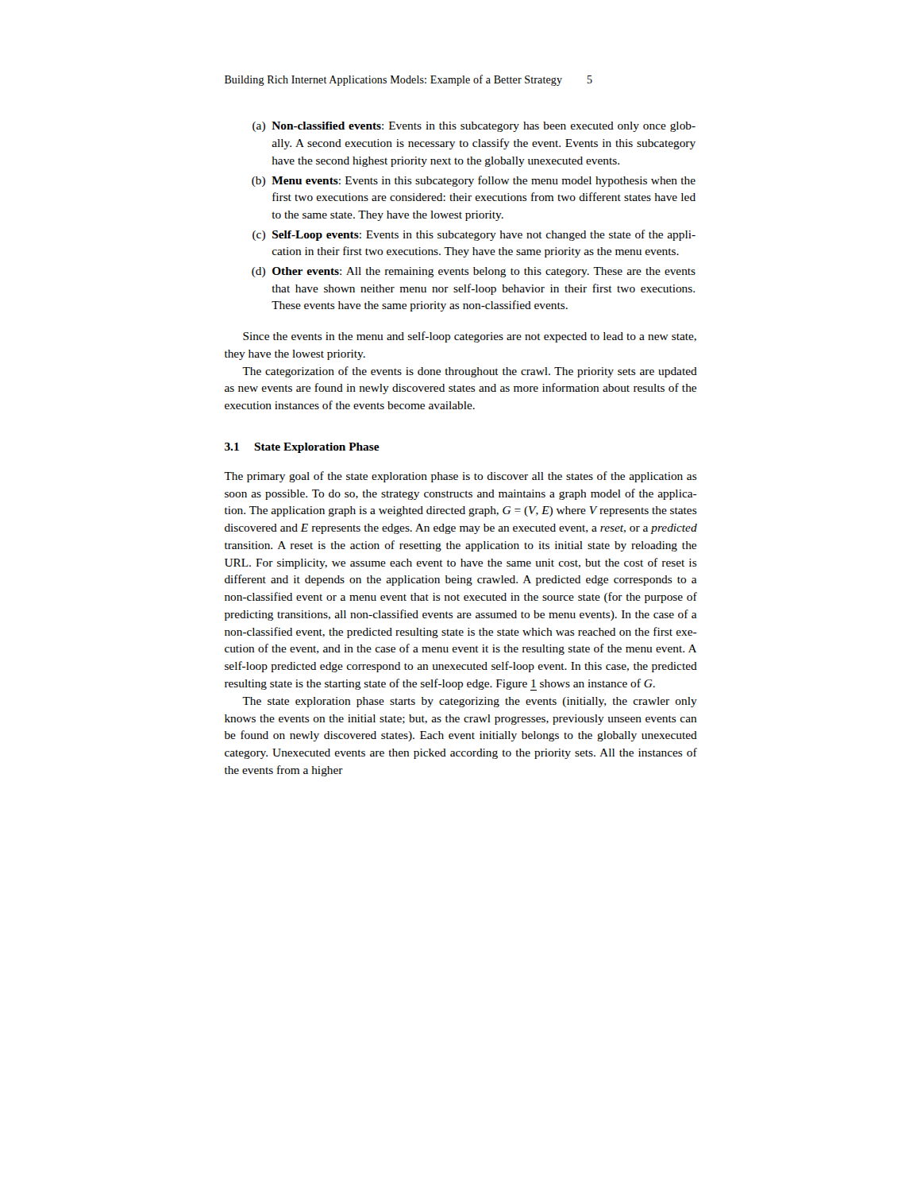Building Rich Internet Applications Models: Example of a Better Strategy 5
(a) Non-classified events: Events in this subcategory has been executed only once globally. A second execution is necessary to classify the event. Events in this subcategory have the second highest priority next to the globally unexecuted events.
(b) Menu events: Events in this subcategory follow the menu model hypothesis when the first two executions are considered: their executions from two different states have led to the same state. They have the lowest priority.
(c) Self-Loop events: Events in this subcategory have not changed the state of the application in their first two executions. They have the same priority as the menu events.
(d) Other events: All the remaining events belong to this category. These are the events that have shown neither menu nor self-loop behavior in their first two executions. These events have the same priority as non-classified events.
Since the events in the menu and self-loop categories are not expected to lead to a new state, they have the lowest priority.
The categorization of the events is done throughout the crawl. The priority sets are updated as new events are found in newly discovered states and as more information about results of the execution instances of the events become available.
3.1 State Exploration Phase
The primary goal of the state exploration phase is to discover all the states of the application as soon as possible. To do so, the strategy constructs and maintains a graph model of the application. The application graph is a weighted directed graph, G = (V, E) where V represents the states discovered and E represents the edges. An edge may be an executed event, a reset, or a predicted transition. A reset is the action of resetting the application to its initial state by reloading the URL. For simplicity, we assume each event to have the same unit cost, but the cost of reset is different and it depends on the application being crawled. A predicted edge corresponds to a non-classified event or a menu event that is not executed in the source state (for the purpose of predicting transitions, all non-classified events are assumed to be menu events). In the case of a non-classified event, the predicted resulting state is the state which was reached on the first execution of the event, and in the case of a menu event it is the resulting state of the menu event. A self-loop predicted edge correspond to an unexecuted self-loop event. In this case, the predicted resulting state is the starting state of the self-loop edge. Figure 1 shows an instance of G.
The state exploration phase starts by categorizing the events (initially, the crawler only knows the events on the initial state; but, as the crawl progresses, previously unseen events can be found on newly discovered states). Each event initially belongs to the globally unexecuted category. Unexecuted events are then picked according to the priority sets. All the instances of the events from a higher